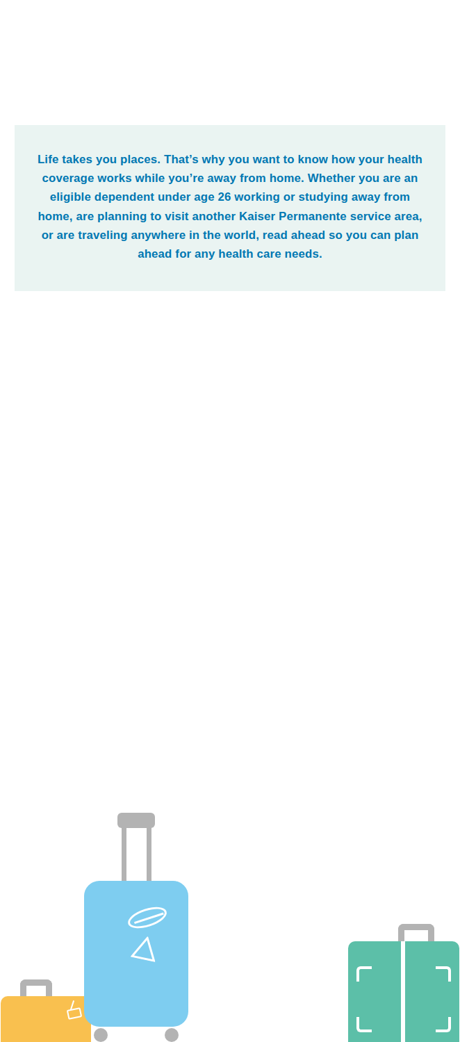Life takes you places. That’s why you want to know how your health coverage works while you’re away from home. Whether you are an eligible dependent under age 26 working or studying away from home, are planning to visit another Kaiser Permanente service area, or are traveling anywhere in the world, read ahead so you can plan ahead for any health care needs.